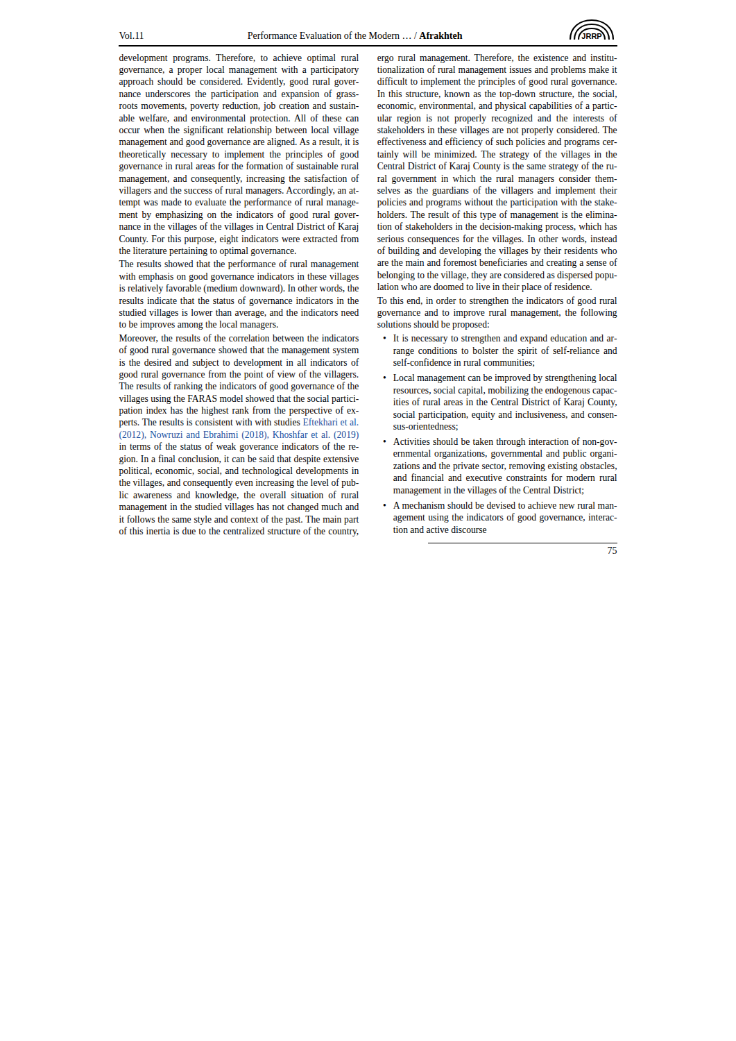Vol.11
Performance Evaluation of the Modern … / Afrakhteh
JRRP
development programs. Therefore, to achieve optimal rural governance, a proper local management with a participatory approach should be considered. Evidently, good rural governance underscores the participation and expansion of grassroots movements, poverty reduction, job creation and sustainable welfare, and environmental protection. All of these can occur when the significant relationship between local village management and good governance are aligned. As a result, it is theoretically necessary to implement the principles of good governance in rural areas for the formation of sustainable rural management, and consequently, increasing the satisfaction of villagers and the success of rural managers. Accordingly, an attempt was made to evaluate the performance of rural management by emphasizing on the indicators of good rural governance in the villages of the villages in Central District of Karaj County. For this purpose, eight indicators were extracted from the literature pertaining to optimal governance.
The results showed that the performance of rural management with emphasis on good governance indicators in these villages is relatively favorable (medium downward). In other words, the results indicate that the status of governance indicators in the studied villages is lower than average, and the indicators need to be improves among the local managers.
Moreover, the results of the correlation between the indicators of good rural governance showed that the management system is the desired and subject to development in all indicators of good rural governance from the point of view of the villagers. The results of ranking the indicators of good governance of the villages using the FARAS model showed that the social participation index has the highest rank from the perspective of experts. The results is consistent with with studies Eftekhari et al. (2012), Nowruzi and Ebrahimi (2018), Khoshfar et al. (2019) in terms of the status of weak goverance indicators of the region. In a final conclusion, it can be said that despite extensive political, economic, social, and technological developments in the villages, and consequently even increasing the level of public awareness and knowledge, the overall situation of rural management in the studied villages has not changed much and it follows the same style and context of the past. The main part of this inertia is due to the centralized structure of the country, ergo rural management. Therefore, the existence and institutionalization of rural management issues and problems make it difficult to implement the principles of good rural governance. In this structure, known as the top-down structure, the social, economic, environmental, and physical capabilities of a particular region is not properly recognized and the interests of stakeholders in these villages are not properly considered. The effectiveness and efficiency of such policies and programs certainly will be minimized. The strategy of the villages in the Central District of Karaj County is the same strategy of the rural government in which the rural managers consider themselves as the guardians of the villagers and implement their policies and programs without the participation with the stakeholders. The result of this type of management is the elimination of stakeholders in the decision-making process, which has serious consequences for the villages. In other words, instead of building and developing the villages by their residents who are the main and foremost beneficiaries and creating a sense of belonging to the village, they are considered as dispersed population who are doomed to live in their place of residence.
To this end, in order to strengthen the indicators of good rural governance and to improve rural management, the following solutions should be proposed:
It is necessary to strengthen and expand education and arrange conditions to bolster the spirit of self-reliance and self-confidence in rural communities;
Local management can be improved by strengthening local resources, social capital, mobilizing the endogenous capacities of rural areas in the Central District of Karaj County, social participation, equity and inclusiveness, and consensus-orientedness;
Activities should be taken through interaction of non-governmental organizations, governmental and public organizations and the private sector, removing existing obstacles, and financial and executive constraints for modern rural management in the villages of the Central District;
A mechanism should be devised to achieve new rural management using the indicators of good governance, interaction and active discourse
75